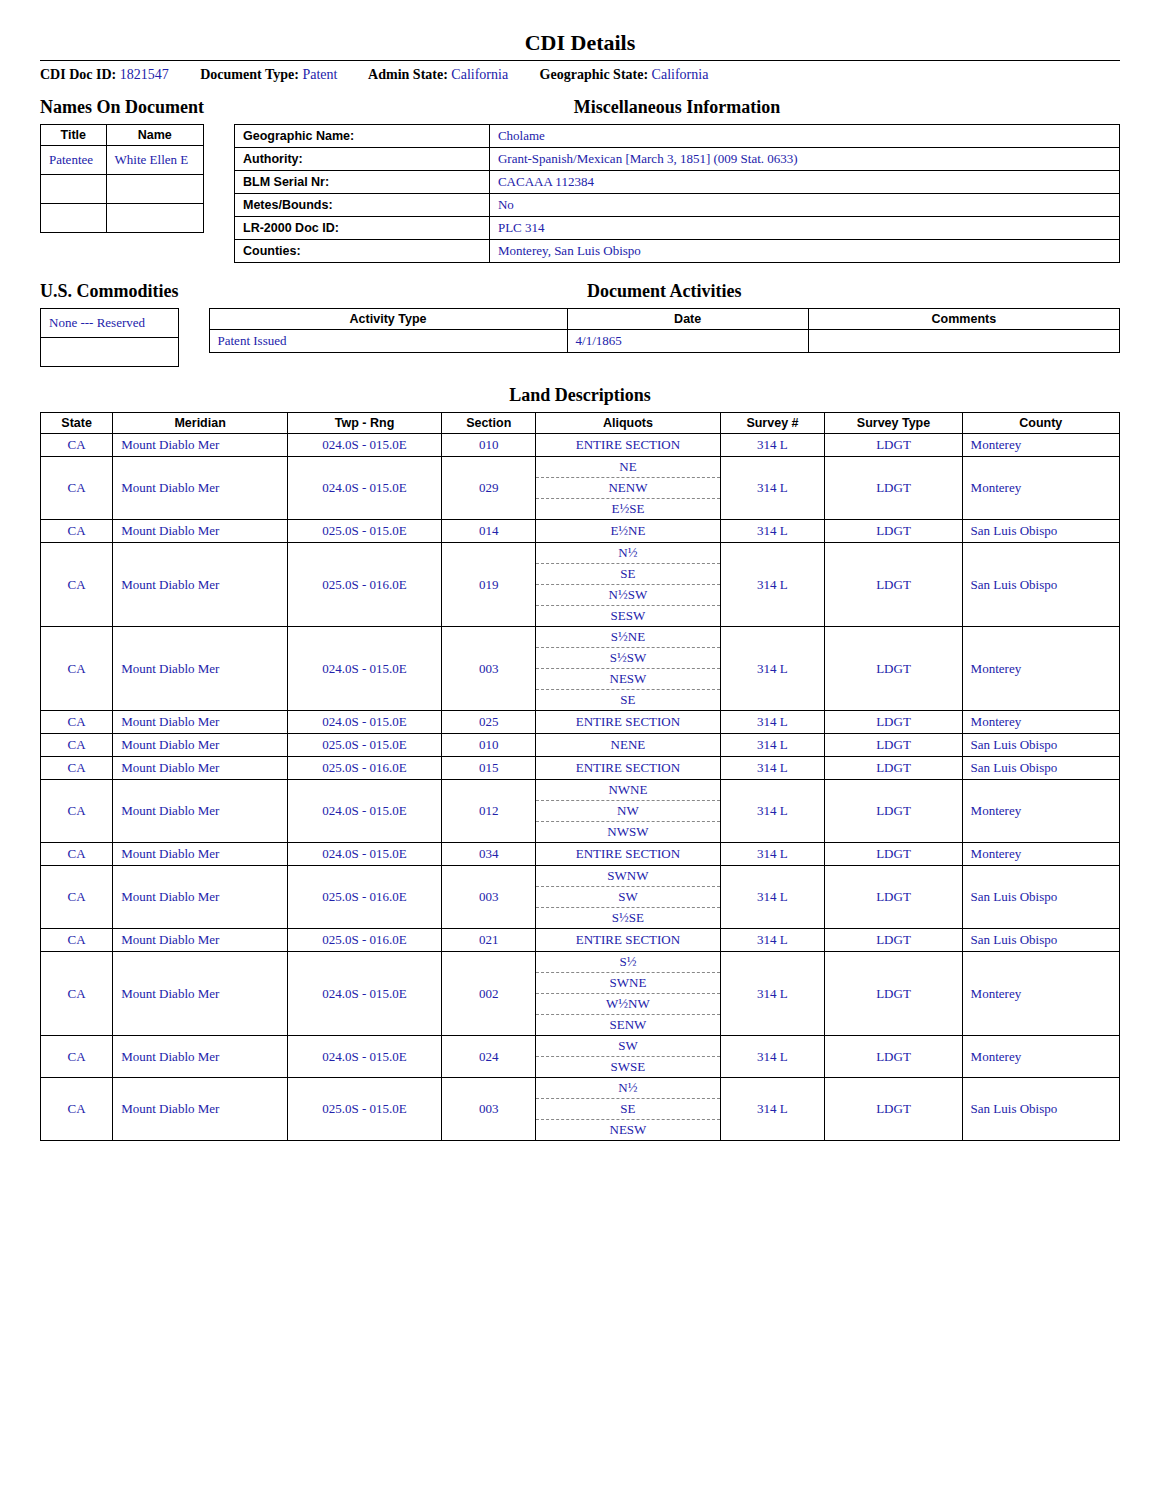CDI Details
CDI Doc ID: 1821547 Document Type: Patent Admin State: California Geographic State: California
Names On Document
| Title | Name |
| --- | --- |
| Patentee | White Ellen E |
Miscellaneous Information
| Geographic Name: | Cholame |
| Authority: | Grant-Spanish/Mexican [March 3, 1851] (009 Stat. 0633) |
| BLM Serial Nr: | CACAAA 112384 |
| Metes/Bounds: | No |
| LR-2000 Doc ID: | PLC 314 |
| Counties: | Monterey, San Luis Obispo |
U.S. Commodities
| None --- Reserved |
Document Activities
| Activity Type | Date | Comments |
| --- | --- | --- |
| Patent Issued | 4/1/1865 | |
Land Descriptions
| State | Meridian | Twp - Rng | Section | Aliquots | Survey # | Survey Type | County |
| --- | --- | --- | --- | --- | --- | --- | --- |
| CA | Mount Diablo Mer | 024.0S - 015.0E | 010 | ENTIRE SECTION | 314 L | LDGT | Monterey |
| CA | Mount Diablo Mer | 024.0S - 015.0E | 029 | NE NENW E½SE | 314 L | LDGT | Monterey |
| CA | Mount Diablo Mer | 025.0S - 015.0E | 014 | E½NE | 314 L | LDGT | San Luis Obispo |
| CA | Mount Diablo Mer | 025.0S - 016.0E | 019 | N½ SE N½SW SESW | 314 L | LDGT | San Luis Obispo |
| CA | Mount Diablo Mer | 024.0S - 015.0E | 003 | S½NE S½SW NESW SE | 314 L | LDGT | Monterey |
| CA | Mount Diablo Mer | 024.0S - 015.0E | 025 | ENTIRE SECTION | 314 L | LDGT | Monterey |
| CA | Mount Diablo Mer | 025.0S - 015.0E | 010 | NENE | 314 L | LDGT | San Luis Obispo |
| CA | Mount Diablo Mer | 025.0S - 016.0E | 015 | ENTIRE SECTION | 314 L | LDGT | San Luis Obispo |
| CA | Mount Diablo Mer | 024.0S - 015.0E | 012 | NWNE NW NWSW | 314 L | LDGT | Monterey |
| CA | Mount Diablo Mer | 024.0S - 015.0E | 034 | ENTIRE SECTION | 314 L | LDGT | Monterey |
| CA | Mount Diablo Mer | 025.0S - 016.0E | 003 | SWNW SW S½SE | 314 L | LDGT | San Luis Obispo |
| CA | Mount Diablo Mer | 025.0S - 016.0E | 021 | ENTIRE SECTION | 314 L | LDGT | San Luis Obispo |
| CA | Mount Diablo Mer | 024.0S - 015.0E | 002 | S½ SWNE W½NW SENW | 314 L | LDGT | Monterey |
| CA | Mount Diablo Mer | 024.0S - 015.0E | 024 | SW SWSE | 314 L | LDGT | Monterey |
| CA | Mount Diablo Mer | 025.0S - 015.0E | 003 | N½ SE NESW | 314 L | LDGT | San Luis Obispo |